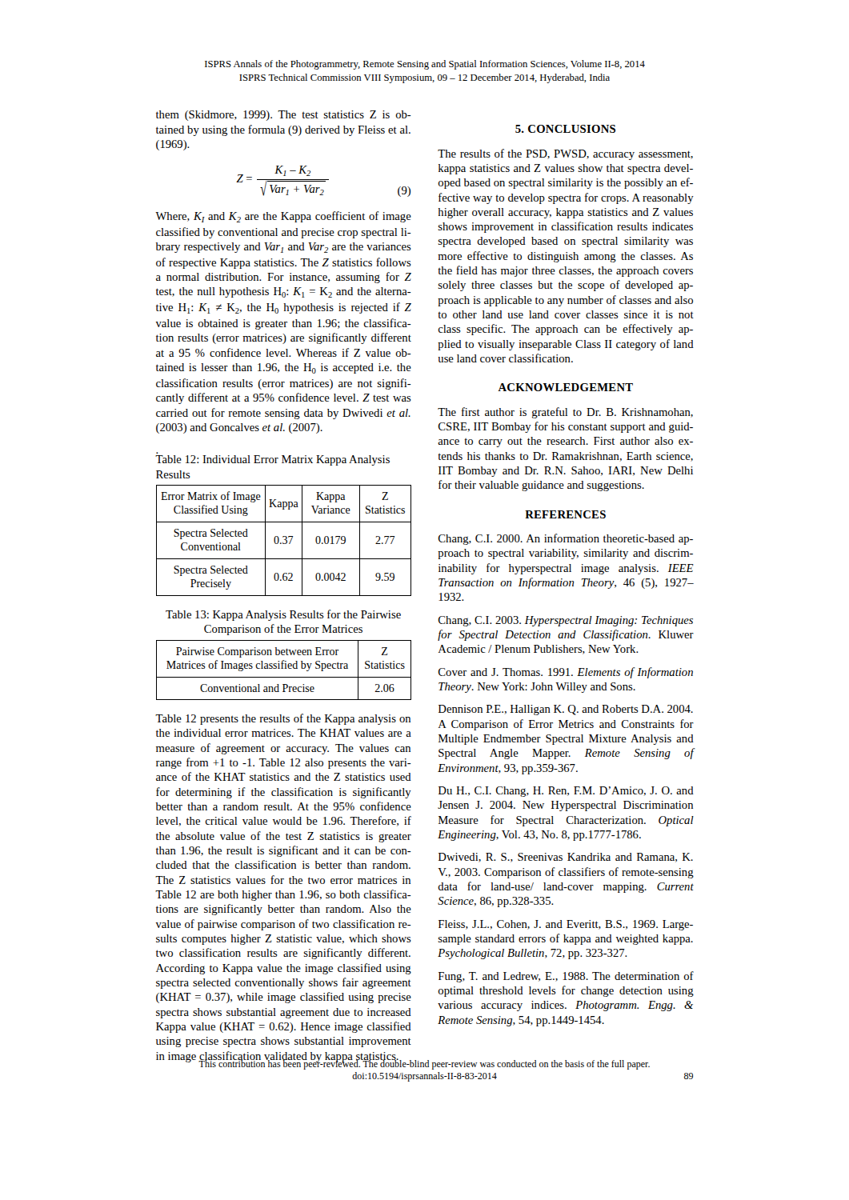ISPRS Annals of the Photogrammetry, Remote Sensing and Spatial Information Sciences, Volume II-8, 2014
ISPRS Technical Commission VIII Symposium, 09 – 12 December 2014, Hyderabad, India
them (Skidmore, 1999). The test statistics Z is obtained by using the formula (9) derived by Fleiss et al. (1969).
Z = K1 – K2 √Var1 + Var2 (9)
Where, KI and K2 are the Kappa coefficient of image classified by conventional and precise crop spectral library respectively and Var1 and Var2 are the variances of respective Kappa statistics. The Z statistics follows a normal distribution. For instance, assuming for Z test, the null hypothesis H0: K1 = K2 and the alternative H1: K1 ≠ K2, the H0 hypothesis is rejected if Z value is obtained is greater than 1.96; the classification results (error matrices) are significantly different at a 95 % confidence level. Whereas if Z value obtained is lesser than 1.96, the H0 is accepted i.e. the classification results (error matrices) are not significantly different at a 95% confidence level. Z test was carried out for remote sensing data by Dwivedi et al. (2003) and Goncalves et al. (2007).
.
Table 12: Individual Error Matrix Kappa Analysis Results
| Error Matrix of Image Classified Using | Kappa | Kappa Variance | Z Statistics |
| Spectra Selected Conventional | 0.37 | 0.0179 | 2.77 |
| Spectra Selected Precisely | 0.62 | 0.0042 | 9.59 |
Table 13: Kappa Analysis Results for the Pairwise Comparison of the Error Matrices
| Pairwise Comparison between Error Matrices of Images classified by Spectra | Z Statistics |
| Conventional and Precise | 2.06 |
Table 12 presents the results of the Kappa analysis on the individual error matrices. The KHAT values are a measure of agreement or accuracy. The values can range from +1 to -1. Table 12 also presents the variance of the KHAT statistics and the Z statistics used for determining if the classification is significantly better than a random result. At the 95% confidence level, the critical value would be 1.96. Therefore, if the absolute value of the test Z statistics is greater than 1.96, the result is significant and it can be concluded that the classification is better than random. The Z statistics values for the two error matrices in Table 12 are both higher than 1.96, so both classifications are significantly better than random. Also the value of pairwise comparison of two classification results computes higher Z statistic value, which shows two classification results are significantly different. According to Kappa value the image classified using spectra selected conventionally shows fair agreement (KHAT = 0.37), while image classified using precise spectra shows substantial agreement due to increased Kappa value (KHAT = 0.62). Hence image classified using precise spectra shows substantial improvement in image classification validated by kappa statistics.
5. CONCLUSIONS
The results of the PSD, PWSD, accuracy assessment, kappa statistics and Z values show that spectra developed based on spectral similarity is the possibly an effective way to develop spectra for crops. A reasonably higher overall accuracy, kappa statistics and Z values shows improvement in classification results indicates spectra developed based on spectral similarity was more effective to distinguish among the classes. As the field has major three classes, the approach covers solely three classes but the scope of developed approach is applicable to any number of classes and also to other land use land cover classes since it is not class specific. The approach can be effectively applied to visually inseparable Class II category of land use land cover classification.
ACKNOWLEDGEMENT
The first author is grateful to Dr. B. Krishnamohan, CSRE, IIT Bombay for his constant support and guidance to carry out the research. First author also extends his thanks to Dr. Ramakrishnan, Earth science, IIT Bombay and Dr. R.N. Sahoo, IARI, New Delhi for their valuable guidance and suggestions.
REFERENCES
Chang, C.I. 2000. An information theoretic-based approach to spectral variability, similarity and discriminability for hyperspectral image analysis. IEEE Transaction on Information Theory, 46 (5), 1927–1932.
Chang, C.I. 2003. Hyperspectral Imaging: Techniques for Spectral Detection and Classification. Kluwer Academic / Plenum Publishers, New York.
Cover and J. Thomas. 1991. Elements of Information Theory. New York: John Willey and Sons.
Dennison P.E., Halligan K. Q. and Roberts D.A. 2004. A Comparison of Error Metrics and Constraints for Multiple Endmember Spectral Mixture Analysis and Spectral Angle Mapper. Remote Sensing of Environment, 93, pp.359-367.
Du H., C.I. Chang, H. Ren, F.M. D’Amico, J. O. and Jensen J. 2004. New Hyperspectral Discrimination Measure for Spectral Characterization. Optical Engineering, Vol. 43, No. 8, pp.1777-1786.
Dwivedi, R. S., Sreenivas Kandrika and Ramana, K. V., 2003. Comparison of classifiers of remote-sensing data for land-use/ land-cover mapping. Current Science, 86, pp.328-335.
Fleiss, J.L., Cohen, J. and Everitt, B.S., 1969. Large-sample standard errors of kappa and weighted kappa. Psychological Bulletin, 72, pp. 323-327.
Fung, T. and Ledrew, E., 1988. The determination of optimal threshold levels for change detection using various accuracy indices. Photogramm. Engg. & Remote Sensing, 54, pp.1449-1454.
This contribution has been peer-reviewed. The double-blind peer-review was conducted on the basis of the full paper.
doi:10.5194/isprsannals-II-8-83-2014 89